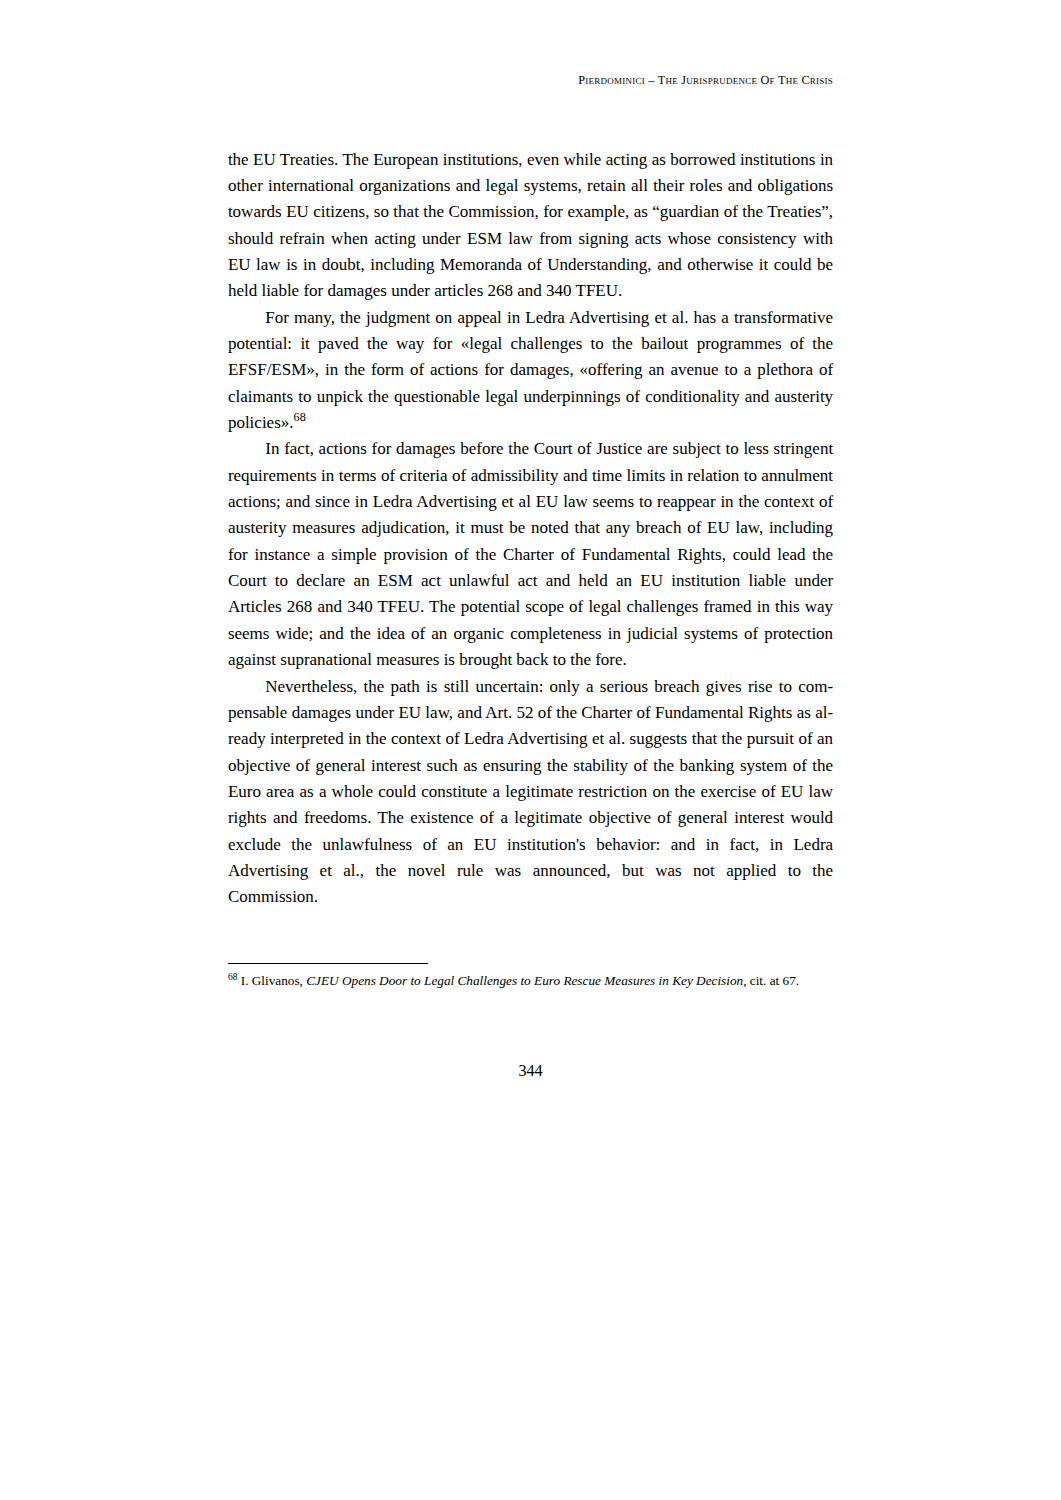Pierdominici – The Jurisprudence Of The Crisis
the EU Treaties. The European institutions, even while acting as borrowed institutions in other international organizations and legal systems, retain all their roles and obligations towards EU citizens, so that the Commission, for example, as “guardian of the Treaties”, should refrain when acting under ESM law from signing acts whose consistency with EU law is in doubt, including Memoranda of Understanding, and otherwise it could be held liable for damages under articles 268 and 340 TFEU.
For many, the judgment on appeal in Ledra Advertising et al. has a transformative potential: it paved the way for «legal challenges to the bailout programmes of the EFSF/ESM», in the form of actions for damages, «offering an avenue to a plethora of claimants to unpick the questionable legal underpinnings of conditionality and austerity policies».68
In fact, actions for damages before the Court of Justice are subject to less stringent requirements in terms of criteria of admissibility and time limits in relation to annulment actions; and since in Ledra Advertising et al EU law seems to reappear in the context of austerity measures adjudication, it must be noted that any breach of EU law, including for instance a simple provision of the Charter of Fundamental Rights, could lead the Court to declare an ESM act unlawful act and held an EU institution liable under Articles 268 and 340 TFEU. The potential scope of legal challenges framed in this way seems wide; and the idea of an organic completeness in judicial systems of protection against supranational measures is brought back to the fore.
Nevertheless, the path is still uncertain: only a serious breach gives rise to compensable damages under EU law, and Art. 52 of the Charter of Fundamental Rights as already interpreted in the context of Ledra Advertising et al. suggests that the pursuit of an objective of general interest such as ensuring the stability of the banking system of the Euro area as a whole could constitute a legitimate restriction on the exercise of EU law rights and freedoms. The existence of a legitimate objective of general interest would exclude the unlawfulness of an EU institution's behavior: and in fact, in Ledra Advertising et al., the novel rule was announced, but was not applied to the Commission.
68 I. Glivanos, CJEU Opens Door to Legal Challenges to Euro Rescue Measures in Key Decision, cit. at 67.
344